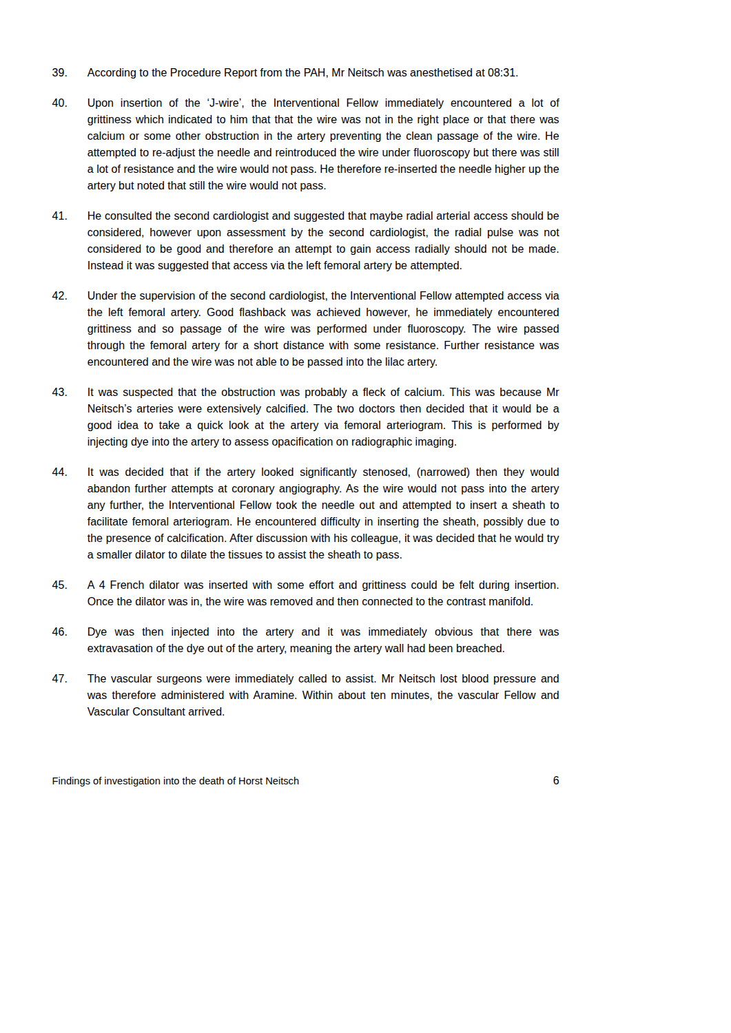39. According to the Procedure Report from the PAH, Mr Neitsch was anesthetised at 08:31.
40. Upon insertion of the ‘J-wire’, the Interventional Fellow immediately encountered a lot of grittiness which indicated to him that that the wire was not in the right place or that there was calcium or some other obstruction in the artery preventing the clean passage of the wire. He attempted to re-adjust the needle and reintroduced the wire under fluoroscopy but there was still a lot of resistance and the wire would not pass. He therefore re-inserted the needle higher up the artery but noted that still the wire would not pass.
41. He consulted the second cardiologist and suggested that maybe radial arterial access should be considered, however upon assessment by the second cardiologist, the radial pulse was not considered to be good and therefore an attempt to gain access radially should not be made. Instead it was suggested that access via the left femoral artery be attempted.
42. Under the supervision of the second cardiologist, the Interventional Fellow attempted access via the left femoral artery. Good flashback was achieved however, he immediately encountered grittiness and so passage of the wire was performed under fluoroscopy. The wire passed through the femoral artery for a short distance with some resistance. Further resistance was encountered and the wire was not able to be passed into the lilac artery.
43. It was suspected that the obstruction was probably a fleck of calcium. This was because Mr Neitsch’s arteries were extensively calcified. The two doctors then decided that it would be a good idea to take a quick look at the artery via femoral arteriogram. This is performed by injecting dye into the artery to assess opacification on radiographic imaging.
44. It was decided that if the artery looked significantly stenosed, (narrowed) then they would abandon further attempts at coronary angiography. As the wire would not pass into the artery any further, the Interventional Fellow took the needle out and attempted to insert a sheath to facilitate femoral arteriogram. He encountered difficulty in inserting the sheath, possibly due to the presence of calcification. After discussion with his colleague, it was decided that he would try a smaller dilator to dilate the tissues to assist the sheath to pass.
45. A 4 French dilator was inserted with some effort and grittiness could be felt during insertion. Once the dilator was in, the wire was removed and then connected to the contrast manifold.
46. Dye was then injected into the artery and it was immediately obvious that there was extravasation of the dye out of the artery, meaning the artery wall had been breached.
47. The vascular surgeons were immediately called to assist. Mr Neitsch lost blood pressure and was therefore administered with Aramine. Within about ten minutes, the vascular Fellow and Vascular Consultant arrived.
Findings of investigation into the death of Horst Neitsch 6